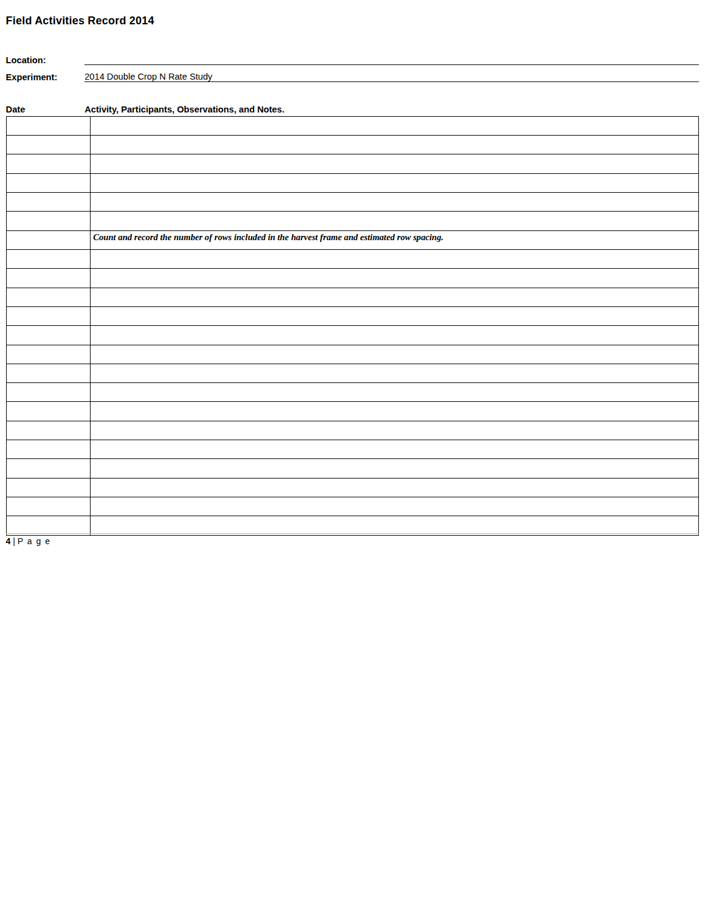Field Activities Record 2014
| Location: | |
| Experiment: | 2014 Double Crop N Rate Study |
| Date | Activity, Participants, Observations, and Notes. |
| | Count and record the number of rows included in the harvest frame and estimated row spacing. |
4 | P a g e